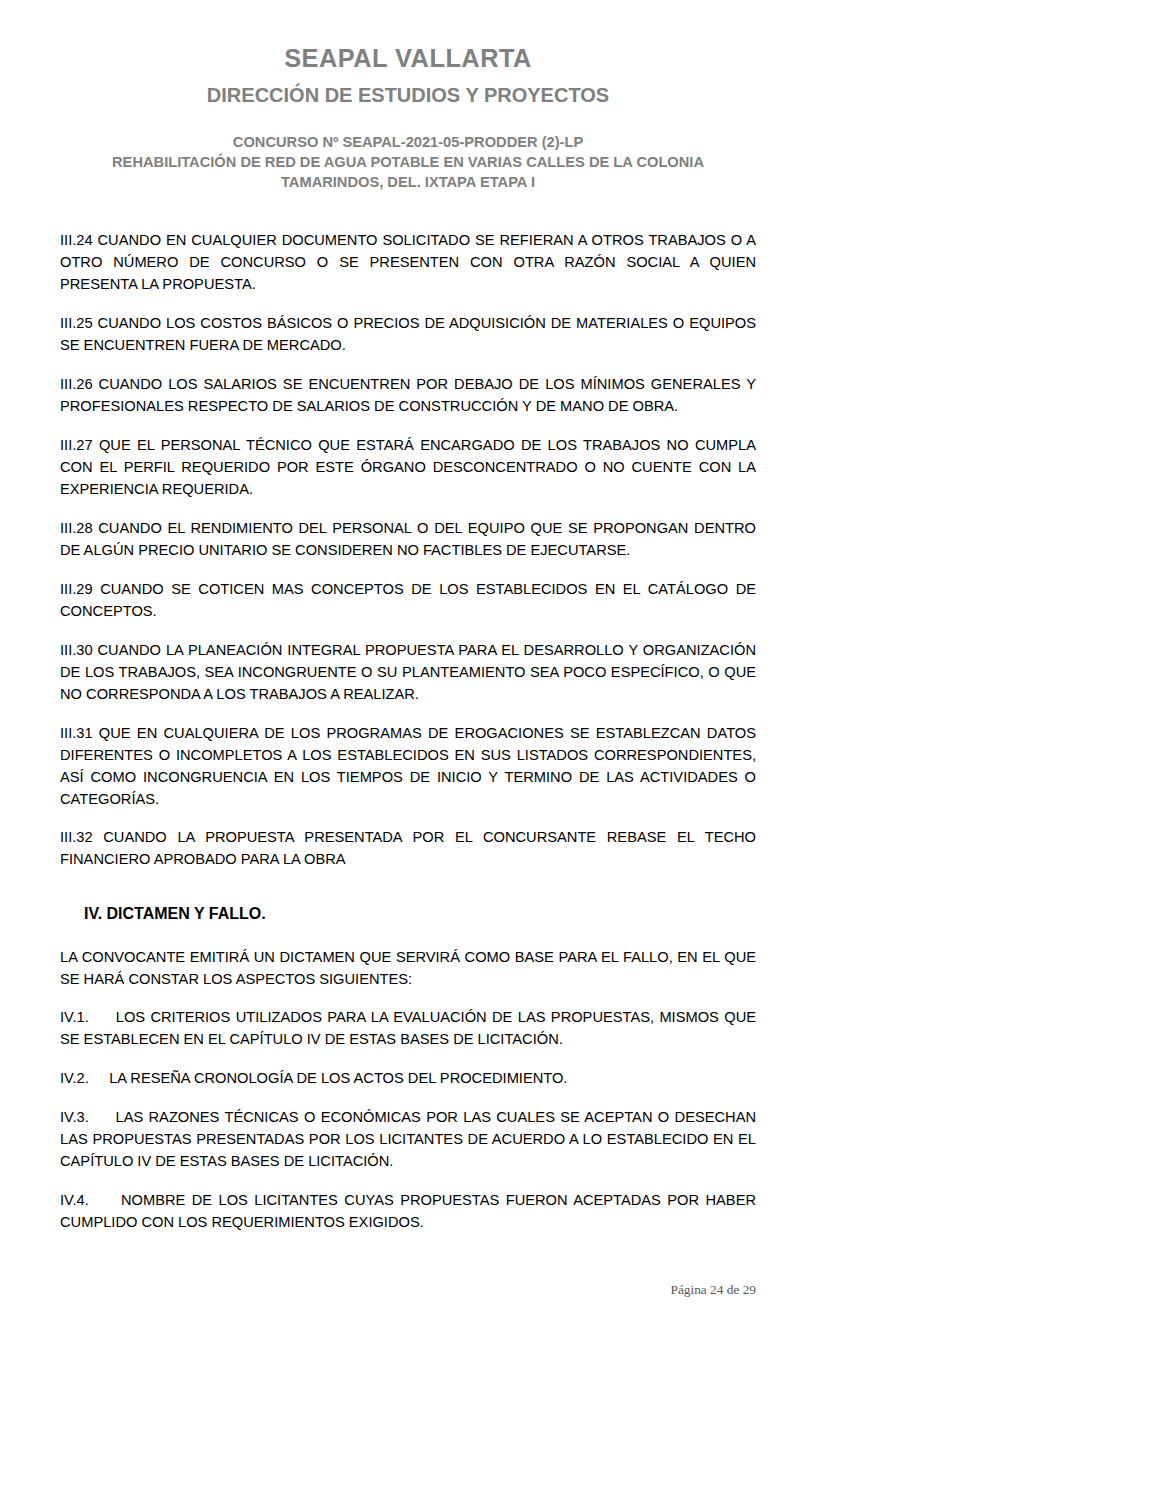SEAPAL VALLARTA
DIRECCIÓN DE ESTUDIOS Y PROYECTOS
CONCURSO Nº SEAPAL-2021-05-PRODDER (2)-LP
REHABILITACIÓN DE RED DE AGUA POTABLE EN VARIAS CALLES DE LA COLONIA
TAMARINDOS, DEL. IXTAPA ETAPA I
III.24 CUANDO EN CUALQUIER DOCUMENTO SOLICITADO SE REFIERAN A OTROS TRABAJOS O A OTRO NÚMERO DE CONCURSO O SE PRESENTEN CON OTRA RAZÓN SOCIAL A QUIEN PRESENTA LA PROPUESTA.
III.25 CUANDO LOS COSTOS BÁSICOS O PRECIOS DE ADQUISICIÓN DE MATERIALES O EQUIPOS SE ENCUENTREN FUERA DE MERCADO.
III.26 CUANDO LOS SALARIOS SE ENCUENTREN POR DEBAJO DE LOS MÍNIMOS GENERALES Y PROFESIONALES RESPECTO DE SALARIOS DE CONSTRUCCIÓN Y DE MANO DE OBRA.
III.27 QUE EL PERSONAL TÉCNICO QUE ESTARÁ ENCARGADO DE LOS TRABAJOS NO CUMPLA CON EL PERFIL REQUERIDO POR ESTE ÓRGANO DESCONCENTRADO O NO CUENTE CON LA EXPERIENCIA REQUERIDA.
III.28 CUANDO EL RENDIMIENTO DEL PERSONAL O DEL EQUIPO QUE SE PROPONGAN DENTRO DE ALGÚN PRECIO UNITARIO SE CONSIDEREN NO FACTIBLES DE EJECUTARSE.
III.29 CUANDO SE COTICEN MAS CONCEPTOS DE LOS ESTABLECIDOS EN EL CATÁLOGO DE CONCEPTOS.
III.30 CUANDO LA PLANEACIÓN INTEGRAL PROPUESTA PARA EL DESARROLLO Y ORGANIZACIÓN DE LOS TRABAJOS, SEA INCONGRUENTE O SU PLANTEAMIENTO SEA POCO ESPECÍFICO, O QUE NO CORRESPONDA A LOS TRABAJOS A REALIZAR.
III.31 QUE EN CUALQUIERA DE LOS PROGRAMAS DE EROGACIONES SE ESTABLEZCAN DATOS DIFERENTES O INCOMPLETOS A LOS ESTABLECIDOS EN SUS LISTADOS CORRESPONDIENTES, ASÍ COMO INCONGRUENCIA EN LOS TIEMPOS DE INICIO Y TERMINO DE LAS ACTIVIDADES O CATEGORÍAS.
III.32 CUANDO LA PROPUESTA PRESENTADA POR EL CONCURSANTE REBASE EL TECHO FINANCIERO APROBADO PARA LA OBRA
IV. DICTAMEN Y FALLO.
LA CONVOCANTE EMITIRÁ UN DICTAMEN QUE SERVIRÁ COMO BASE PARA EL FALLO, EN EL QUE SE HARÁ CONSTAR LOS ASPECTOS SIGUIENTES:
IV.1. LOS CRITERIOS UTILIZADOS PARA LA EVALUACIÓN DE LAS PROPUESTAS, MISMOS QUE SE ESTABLECEN EN EL CAPÍTULO IV DE ESTAS BASES DE LICITACIÓN.
IV.2. LA RESEÑA CRONOLOGÍA DE LOS ACTOS DEL PROCEDIMIENTO.
IV.3. LAS RAZONES TÉCNICAS O ECONÓMICAS POR LAS CUALES SE ACEPTAN O DESECHAN LAS PROPUESTAS PRESENTADAS POR LOS LICITANTES DE ACUERDO A LO ESTABLECIDO EN EL CAPÍTULO IV DE ESTAS BASES DE LICITACIÓN.
IV.4. NOMBRE DE LOS LICITANTES CUYAS PROPUESTAS FUERON ACEPTADAS POR HABER CUMPLIDO CON LOS REQUERIMIENTOS EXIGIDOS.
Página 24 de 29